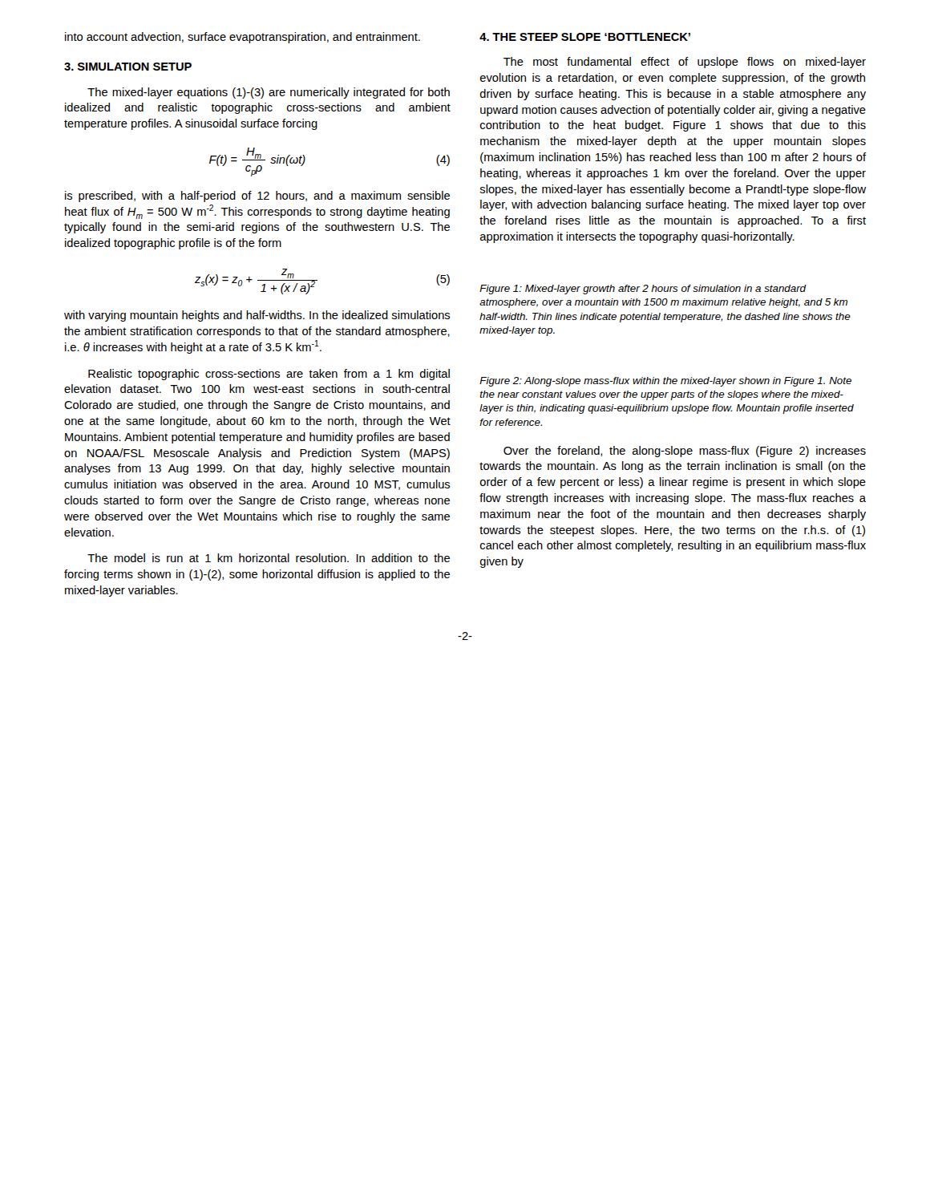into account advection, surface evapotranspiration, and entrainment.
3. Simulation Setup
The mixed-layer equations (1)-(3) are numerically integrated for both idealized and realistic topographic cross-sections and ambient temperature profiles. A sinusoidal surface forcing
F(t) = Hm cpρ sin(ωt) (4)
is prescribed, with a half-period of 12 hours, and a maximum sensible heat flux of Hm = 500 W m-2. This corresponds to strong daytime heating typically found in the semi-arid regions of the southwestern U.S. The idealized topographic profile is of the form
zs(x) = z0 + zm 1 + (x / a)2 (5)
with varying mountain heights and half-widths. In the idealized simulations the ambient stratification corresponds to that of the standard atmosphere, i.e. θ increases with height at a rate of 3.5 K km-1.
Realistic topographic cross-sections are taken from a 1 km digital elevation dataset. Two 100 km west-east sections in south-central Colorado are studied, one through the Sangre de Cristo mountains, and one at the same longitude, about 60 km to the north, through the Wet Mountains. Ambient potential temperature and humidity profiles are based on NOAA/FSL Mesoscale Analysis and Prediction System (MAPS) analyses from 13 Aug 1999. On that day, highly selective mountain cumulus initiation was observed in the area. Around 10 MST, cumulus clouds started to form over the Sangre de Cristo range, whereas none were observed over the Wet Mountains which rise to roughly the same elevation.
The model is run at 1 km horizontal resolution. In addition to the forcing terms shown in (1)-(2), some horizontal diffusion is applied to the mixed-layer variables.
4. The Steep Slope ‘Bottleneck’
The most fundamental effect of upslope flows on mixed-layer evolution is a retardation, or even complete suppression, of the growth driven by surface heating. This is because in a stable atmosphere any upward motion causes advection of potentially colder air, giving a negative contribution to the heat budget. Figure 1 shows that due to this mechanism the mixed-layer depth at the upper mountain slopes (maximum inclination 15%) has reached less than 100 m after 2 hours of heating, whereas it approaches 1 km over the foreland. Over the upper slopes, the mixed-layer has essentially become a Prandtl-type slope-flow layer, with advection balancing surface heating. The mixed layer top over the foreland rises little as the mountain is approached. To a first approximation it intersects the topography quasi-horizontally.
Figure 1: Mixed-layer growth after 2 hours of simulation in a standard atmosphere, over a mountain with 1500 m maximum relative height, and 5 km half-width. Thin lines indicate potential temperature, the dashed line shows the mixed-layer top.
Figure 2: Along-slope mass-flux within the mixed-layer shown in Figure 1. Note the near constant values over the upper parts of the slopes where the mixed-layer is thin, indicating quasi-equilibrium upslope flow. Mountain profile inserted for reference.
Over the foreland, the along-slope mass-flux (Figure 2) increases towards the mountain. As long as the terrain inclination is small (on the order of a few percent or less) a linear regime is present in which slope flow strength increases with increasing slope. The mass-flux reaches a maximum near the foot of the mountain and then decreases sharply towards the steepest slopes. Here, the two terms on the r.h.s. of (1) cancel each other almost completely, resulting in an equilibrium mass-flux given by
-2-